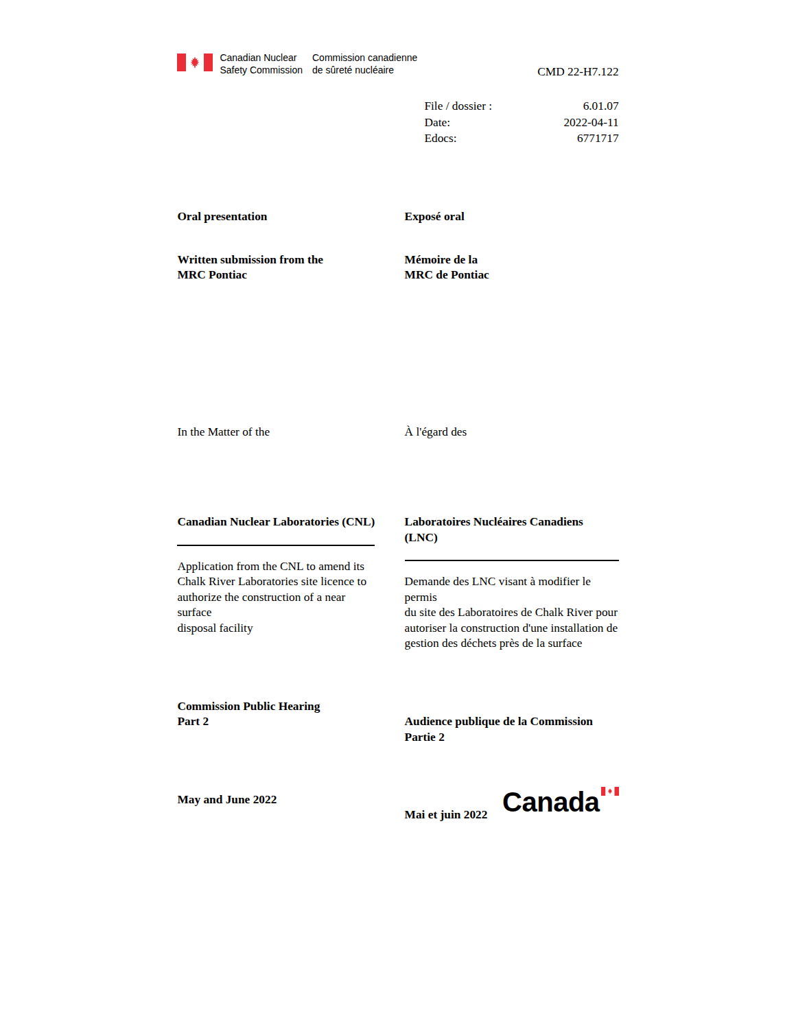Canadian Nuclear
Safety Commission Commission canadienne
de sûreté nucléaire
CMD 22-H7.122
| File / dossier : | 6.01.07 |
| Date: | 2022-04-11 |
| Edocs: | 6771717 |
Oral presentation
Written submission from the
MRC Pontiac
In the Matter of the
Canadian Nuclear Laboratories (CNL)
Application from the CNL to amend its
Chalk River Laboratories site licence to
authorize the construction of a near surface
disposal facility
Commission Public Hearing
Part 2
May and June 2022
Exposé oral
Mémoire de la
MRC de Pontiac
À l'égard des
Laboratoires Nucléaires Canadiens (LNC)
Demande des LNC visant à modifier le permis
du site des Laboratoires de Chalk River pour
autoriser la construction d'une installation de
gestion des déchets près de la surface
Audience publique de la Commission
Partie 2
Mai et juin 2022
Canada